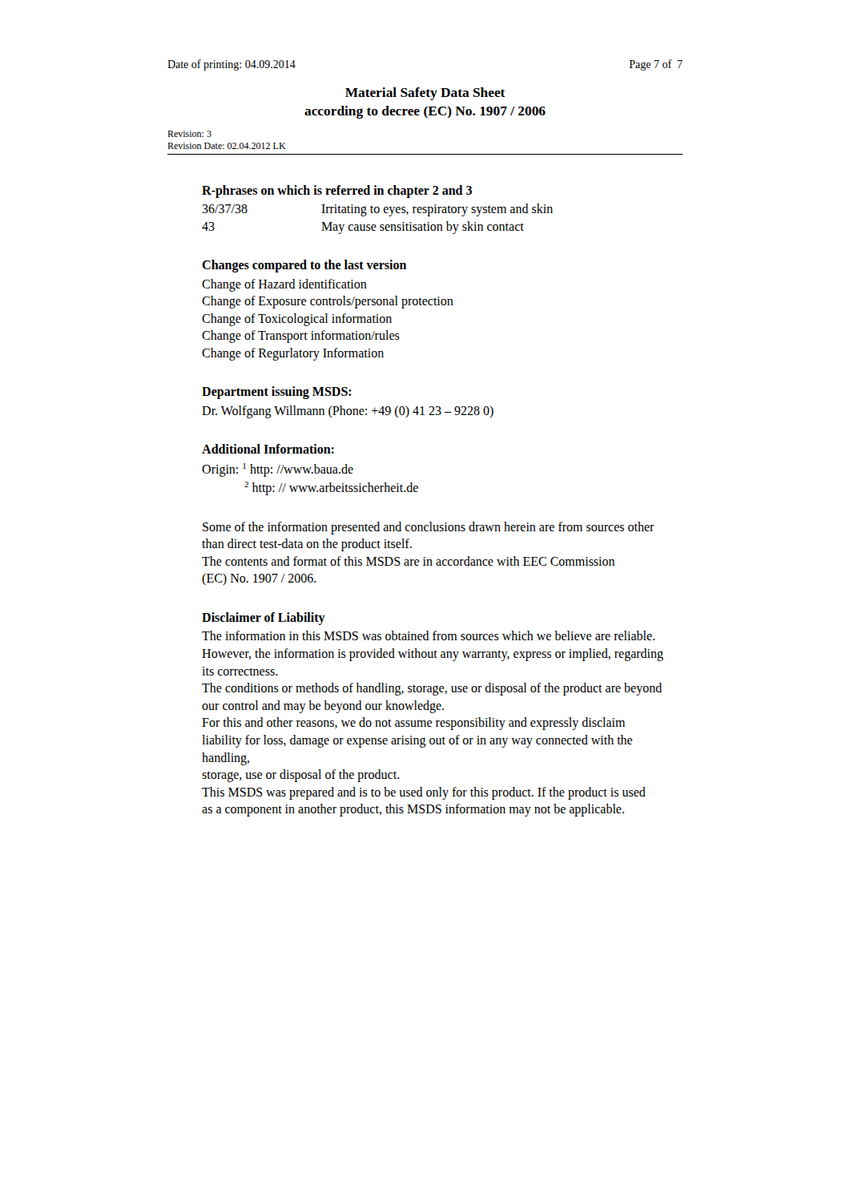Date of printing: 04.09.2014 Page 7 of 7
Material Safety Data Sheet
according to decree (EC) No. 1907 / 2006
Revision: 3
Revision Date: 02.04.2012 LK
R-phrases on which is referred in chapter 2 and 3
| 36/37/38 | Irritating to eyes, respiratory system and skin |
| 43 | May cause sensitisation by skin contact |
Changes compared to the last version
Change of Hazard identification
Change of Exposure controls/personal protection
Change of Toxicological information
Change of Transport information/rules
Change of Regurlatory Information
Department issuing MSDS:
Dr. Wolfgang Willmann (Phone: +49 (0) 41 23 – 9228 0)
Additional Information:
Origin: 1 http: //www.baua.de
2 http: // www.arbeitssicherheit.de
Some of the information presented and conclusions drawn herein are from sources other
than direct test-data on the product itself.
The contents and format of this MSDS are in accordance with EEC Commission
(EC) No. 1907 / 2006.
Disclaimer of Liability
The information in this MSDS was obtained from sources which we believe are reliable.
However, the information is provided without any warranty, express or implied, regarding
its correctness.
The conditions or methods of handling, storage, use or disposal of the product are beyond
our control and may be beyond our knowledge.
For this and other reasons, we do not assume responsibility and expressly disclaim
liability for loss, damage or expense arising out of or in any way connected with the handling,
storage, use or disposal of the product.
This MSDS was prepared and is to be used only for this product. If the product is used
as a component in another product, this MSDS information may not be applicable.